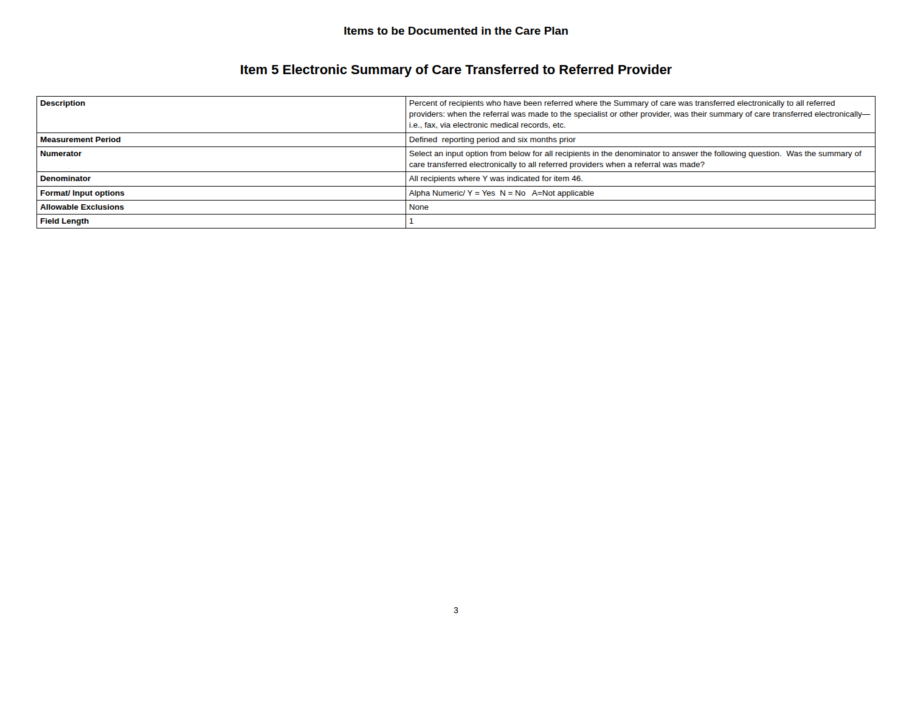Items to be Documented in the Care Plan
Item 5 Electronic Summary of Care Transferred to Referred Provider
| Description | Percent of recipients who have been referred where the Summary of care was transferred electronically to all referred providers: when the referral was made to the specialist or other provider, was their summary of care transferred electronically—i.e., fax, via electronic medical records, etc. |
| Measurement Period | Defined reporting period and six months prior |
| Numerator | Select an input option from below for all recipients in the denominator to answer the following question. Was the summary of care transferred electronically to all referred providers when a referral was made? |
| Denominator | All recipients where Y was indicated for item 46. |
| Format/ Input options | Alpha Numeric/ Y = Yes N = No A=Not applicable |
| Allowable Exclusions | None |
| Field Length | 1 |
3